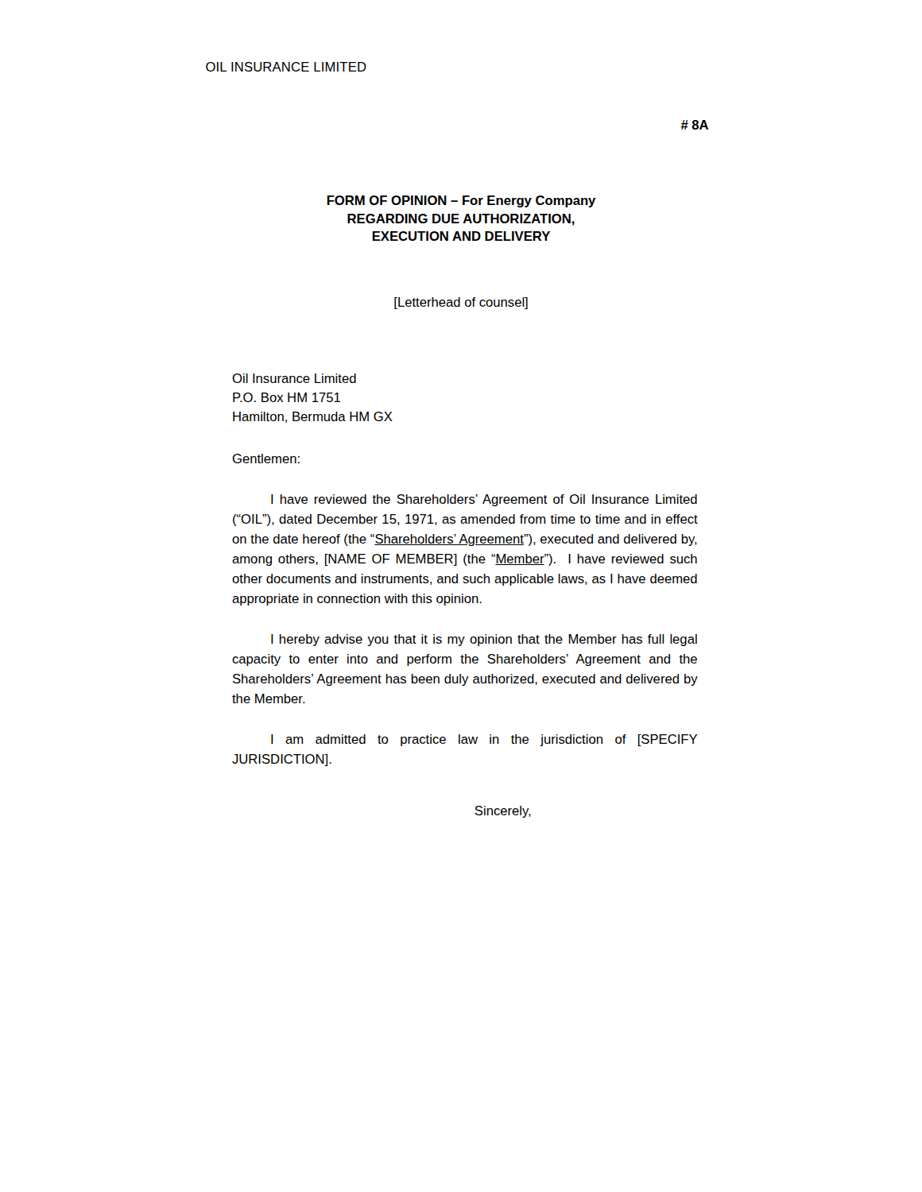OIL INSURANCE LIMITED
# 8A
FORM OF OPINION – For Energy Company
REGARDING DUE AUTHORIZATION,
EXECUTION AND DELIVERY
[Letterhead of counsel]
Oil Insurance Limited
P.O. Box HM 1751
Hamilton, Bermuda HM GX
Gentlemen:
I have reviewed the Shareholders’ Agreement of Oil Insurance Limited (“OIL”), dated December 15, 1971, as amended from time to time and in effect on the date hereof (the “Shareholders’ Agreement”), executed and delivered by, among others, [NAME OF MEMBER] (the “Member”). I have reviewed such other documents and instruments, and such applicable laws, as I have deemed appropriate in connection with this opinion.
I hereby advise you that it is my opinion that the Member has full legal capacity to enter into and perform the Shareholders’ Agreement and the Shareholders’ Agreement has been duly authorized, executed and delivered by the Member.
I am admitted to practice law in the jurisdiction of [SPECIFY JURISDICTION].
Sincerely,